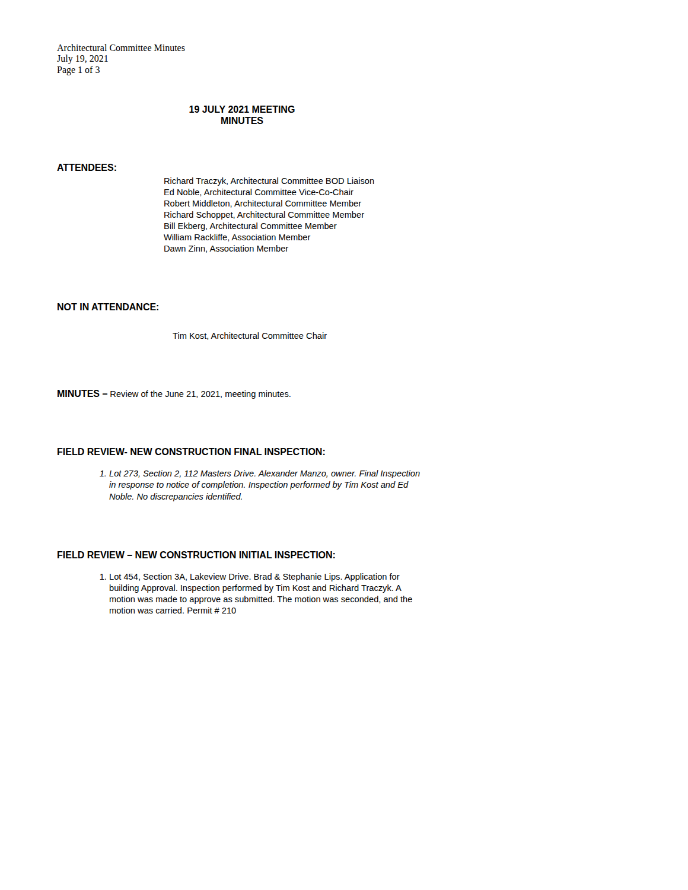Architectural Committee Minutes
July 19, 2021
Page 1 of 3
19 JULY 2021 MEETING
MINUTES
ATTENDEES:
Richard Traczyk, Architectural Committee BOD Liaison
Ed Noble, Architectural Committee Vice-Co-Chair
Robert Middleton, Architectural Committee Member
Richard Schoppet, Architectural Committee Member
Bill Ekberg, Architectural Committee Member
William Rackliffe, Association Member
Dawn Zinn, Association Member
NOT IN ATTENDANCE:
Tim Kost, Architectural Committee Chair
MINUTES –
Review of the June 21, 2021, meeting minutes.
FIELD REVIEW- NEW CONSTRUCTION FINAL INSPECTION:
Lot 273, Section 2, 112 Masters Drive. Alexander Manzo, owner. Final Inspection in response to notice of completion. Inspection performed by Tim Kost and Ed Noble. No discrepancies identified.
FIELD REVIEW – NEW CONSTRUCTION INITIAL INSPECTION:
Lot 454, Section 3A, Lakeview Drive. Brad & Stephanie Lips. Application for building Approval. Inspection performed by Tim Kost and Richard Traczyk. A motion was made to approve as submitted. The motion was seconded, and the motion was carried. Permit # 210